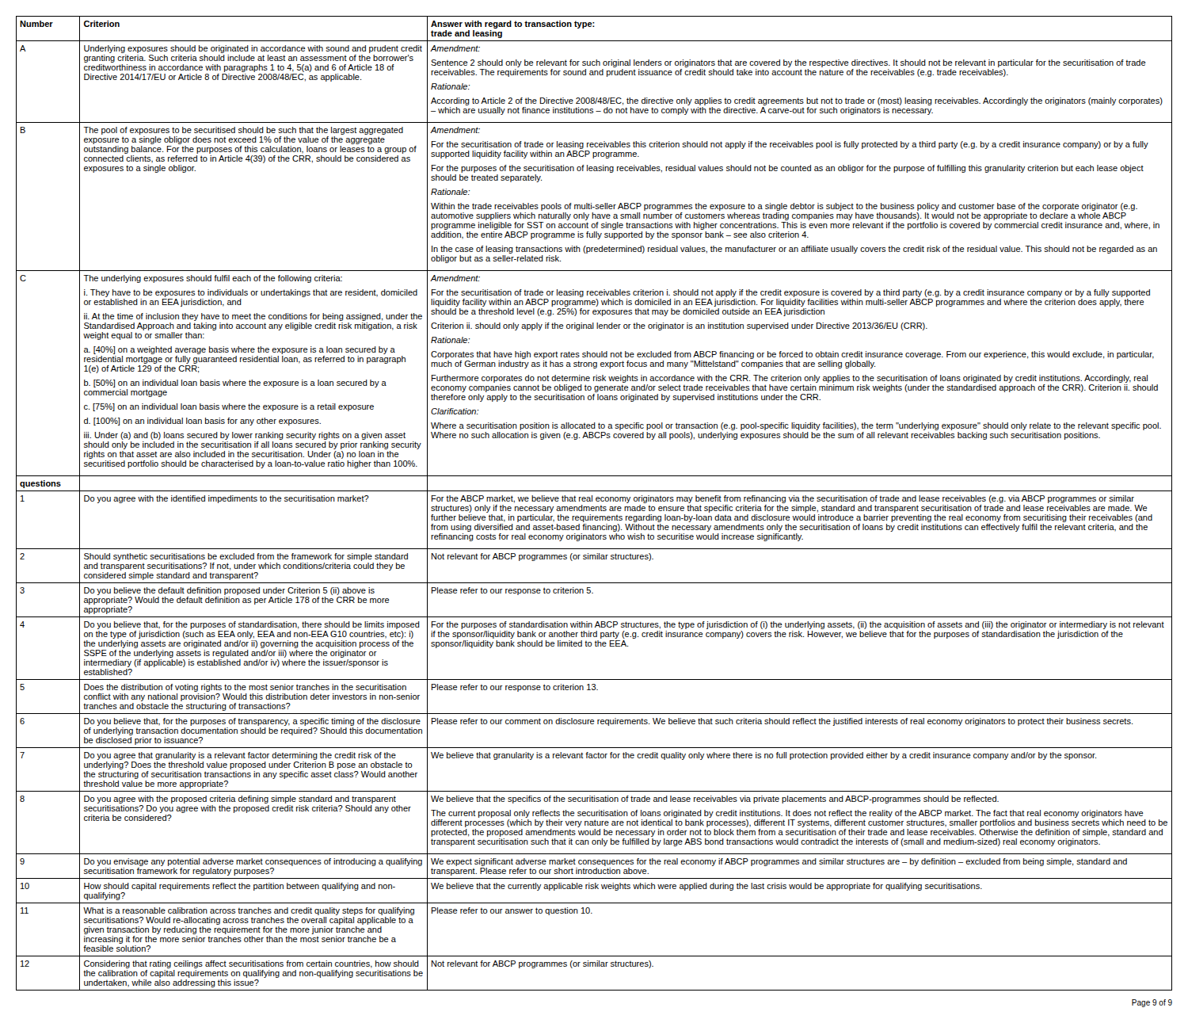| Number | Criterion | Answer with regard to transaction type: trade and leasing |
| --- | --- | --- |
| A | Underlying exposures should be originated in accordance with sound and prudent credit granting criteria. Such criteria should include at least an assessment of the borrower's creditworthiness in accordance with paragraphs 1 to 4, 5(a) and 6 of Article 18 of Directive 2014/17/EU or Article 8 of Directive 2008/48/EC, as applicable. | Amendment: Sentence 2 should only be relevant for such original lenders or originators that are covered by the respective directives. It should not be relevant in particular for the securitisation of trade receivables. The requirements for sound and prudent issuance of credit should take into account the nature of the receivables (e.g. trade receivables). Rationale: According to Article 2 of the Directive 2008/48/EC, the directive only applies to credit agreements but not to trade or (most) leasing receivables. Accordingly the originators (mainly corporates) – which are usually not finance institutions – do not have to comply with the directive. A carve-out for such originators is necessary. |
| B | The pool of exposures to be securitised should be such that the largest aggregated exposure to a single obligor does not exceed 1% of the value of the aggregate outstanding balance. For the purposes of this calculation, loans or leases to a group of connected clients, as referred to in Article 4(39) of the CRR, should be considered as exposures to a single obligor. | Amendment: For the securitisation of trade or leasing receivables this criterion should not apply if the receivables pool is fully protected by a third party (e.g. by a credit insurance company) or by a fully supported liquidity facility within an ABCP programme. For the purposes of the securitisation of leasing receivables, residual values should not be counted as an obligor for the purpose of fulfilling this granularity criterion but each lease object should be treated separately. Rationale: Within the trade receivables pools of multi-seller ABCP programmes the exposure to a single debtor is subject to the business policy and customer base of the corporate originator (e.g. automotive suppliers which naturally only have a small number of customers whereas trading companies may have thousands). It would not be appropriate to declare a whole ABCP programme ineligible for SST on account of single transactions with higher concentrations. This is even more relevant if the portfolio is covered by commercial credit insurance and, where, in addition, the entire ABCP programme is fully supported by the sponsor bank – see also criterion 4. In the case of leasing transactions with (predetermined) residual values, the manufacturer or an affiliate usually covers the credit risk of the residual value. This should not be regarded as an obligor but as a seller-related risk. |
| C | The underlying exposures should fulfil each of the following criteria: i. They have to be exposures to individuals or undertakings that are resident, domiciled or established in an EEA jurisdiction, and ii. At the time of inclusion they have to meet the conditions for being assigned, under the Standardised Approach and taking into account any eligible credit risk mitigation, a risk weight equal to or smaller than: a. [40%] on a weighted average basis where the exposure is a loan secured by a residential mortgage or fully guaranteed residential loan, as referred to in paragraph 1(e) of Article 129 of the CRR; b. [50%] on an individual loan basis where the exposure is a loan secured by a commercial mortgage c. [75%] on an individual loan basis where the exposure is a retail exposure d. [100%] on an individual loan basis for any other exposures. iii. Under (a) and (b) loans secured by lower ranking security rights on a given asset should only be included in the securitisation if all loans secured by prior ranking security rights on that asset are also included in the securitisation. Under (a) no loan in the securitised portfolio should be characterised by a loan-to-value ratio higher than 100%. | Amendment: For the securitisation of trade or leasing receivables criterion i. should not apply if the credit exposure is covered by a third party (e.g. by a credit insurance company or by a fully supported liquidity facility within an ABCP programme) which is domiciled in an EEA jurisdiction. For liquidity facilities within multi-seller ABCP programmes and where the criterion does apply, there should be a threshold level (e.g. 25%) for exposures that may be domiciled outside an EEA jurisdiction Criterion ii. should only apply if the original lender or the originator is an institution supervised under Directive 2013/36/EU (CRR). Rationale: Corporates that have high export rates should not be excluded from ABCP financing or be forced to obtain credit insurance coverage. From our experience, this would exclude, in particular, much of German industry as it has a strong export focus and many "Mittelstand" companies that are selling globally. Furthermore corporates do not determine risk weights in accordance with the CRR. The criterion only applies to the securitisation of loans originated by credit institutions. Accordingly, real economy companies cannot be obliged to generate and/or select trade receivables that have certain minimum risk weights (under the standardised approach of the CRR). Criterion ii. should therefore only apply to the securitisation of loans originated by supervised institutions under the CRR. Clarification: Where a securitisation position is allocated to a specific pool or transaction (e.g. pool-specific liquidity facilities), the term "underlying exposure" should only relate to the relevant specific pool. Where no such allocation is given (e.g. ABCPs covered by all pools), underlying exposures should be the sum of all relevant receivables backing such securitisation positions. |
| questions | | |
| 1 | Do you agree with the identified impediments to the securitisation market? | For the ABCP market, we believe that real economy originators may benefit from refinancing via the securitisation of trade and lease receivables (e.g. via ABCP programmes or similar structures) only if the necessary amendments are made to ensure that specific criteria for the simple, standard and transparent securitisation of trade and lease receivables are made. We further believe that, in particular, the requirements regarding loan-by-loan data and disclosure would introduce a barrier preventing the real economy from securitising their receivables (and from using diversified and asset-based financing). Without the necessary amendments only the securitisation of loans by credit institutions can effectively fulfil the relevant criteria, and the refinancing costs for real economy originators who wish to securitise would increase significantly. |
| 2 | Should synthetic securitisations be excluded from the framework for simple standard and transparent securitisations? If not, under which conditions/criteria could they be considered simple standard and transparent? | Not relevant for ABCP programmes (or similar structures). |
| 3 | Do you believe the default definition proposed under Criterion 5 (ii) above is appropriate? Would the default definition as per Article 178 of the CRR be more appropriate? | Please refer to our response to criterion 5. |
| 4 | Do you believe that, for the purposes of standardisation, there should be limits imposed on the type of jurisdiction (such as EEA only, EEA and non-EEA G10 countries, etc): i) the underlying assets are originated and/or ii) governing the acquisition process of the SSPE of the underlying assets is regulated and/or iii) where the originator or intermediary (if applicable) is established and/or iv) where the issuer/sponsor is established? | For the purposes of standardisation within ABCP structures, the type of jurisdiction of (i) the underlying assets, (ii) the acquisition of assets and (iii) the originator or intermediary is not relevant if the sponsor/liquidity bank or another third party (e.g. credit insurance company) covers the risk. However, we believe that for the purposes of standardisation the jurisdiction of the sponsor/liquidity bank should be limited to the EEA. |
| 5 | Does the distribution of voting rights to the most senior tranches in the securitisation conflict with any national provision? Would this distribution deter investors in non-senior tranches and obstacle the structuring of transactions? | Please refer to our response to criterion 13. |
| 6 | Do you believe that, for the purposes of transparency, a specific timing of the disclosure of underlying transaction documentation should be required? Should this documentation be disclosed prior to issuance? | Please refer to our comment on disclosure requirements. We believe that such criteria should reflect the justified interests of real economy originators to protect their business secrets. |
| 7 | Do you agree that granularity is a relevant factor determining the credit risk of the underlying? Does the threshold value proposed under Criterion B pose an obstacle to the structuring of securitisation transactions in any specific asset class? Would another threshold value be more appropriate? | We believe that granularity is a relevant factor for the credit quality only where there is no full protection provided either by a credit insurance company and/or by the sponsor. |
| 8 | Do you agree with the proposed criteria defining simple standard and transparent securitisations? Do you agree with the proposed credit risk criteria? Should any other criteria be considered? | We believe that the specifics of the securitisation of trade and lease receivables via private placements and ABCP-programmes should be reflected. The current proposal only reflects the securitisation of loans originated by credit institutions. It does not reflect the reality of the ABCP market. The fact that real economy originators have different processes (which by their very nature are not identical to bank processes), different IT systems, different customer structures, smaller portfolios and business secrets which need to be protected, the proposed amendments would be necessary in order not to block them from a securitisation of their trade and lease receivables. Otherwise the definition of simple, standard and transparent securitisation such that it can only be fulfilled by large ABS bond transactions would contradict the interests of (small and medium-sized) real economy originators. |
| 9 | Do you envisage any potential adverse market consequences of introducing a qualifying securitisation framework for regulatory purposes? | We expect significant adverse market consequences for the real economy if ABCP programmes and similar structures are – by definition – excluded from being simple, standard and transparent. Please refer to our short introduction above. |
| 10 | How should capital requirements reflect the partition between qualifying and non-qualifying? | We believe that the currently applicable risk weights which were applied during the last crisis would be appropriate for qualifying securitisations. |
| 11 | What is a reasonable calibration across tranches and credit quality steps for qualifying securitisations? Would re-allocating across tranches the overall capital applicable to a given transaction by reducing the requirement for the more junior tranche and increasing it for the more senior tranches other than the most senior tranche be a feasible solution? | Please refer to our answer to question 10. |
| 12 | Considering that rating ceilings affect securitisations from certain countries, how should the calibration of capital requirements on qualifying and non-qualifying securitisations be undertaken, while also addressing this issue? | Not relevant for ABCP programmes (or similar structures). |
Page 9 of 9